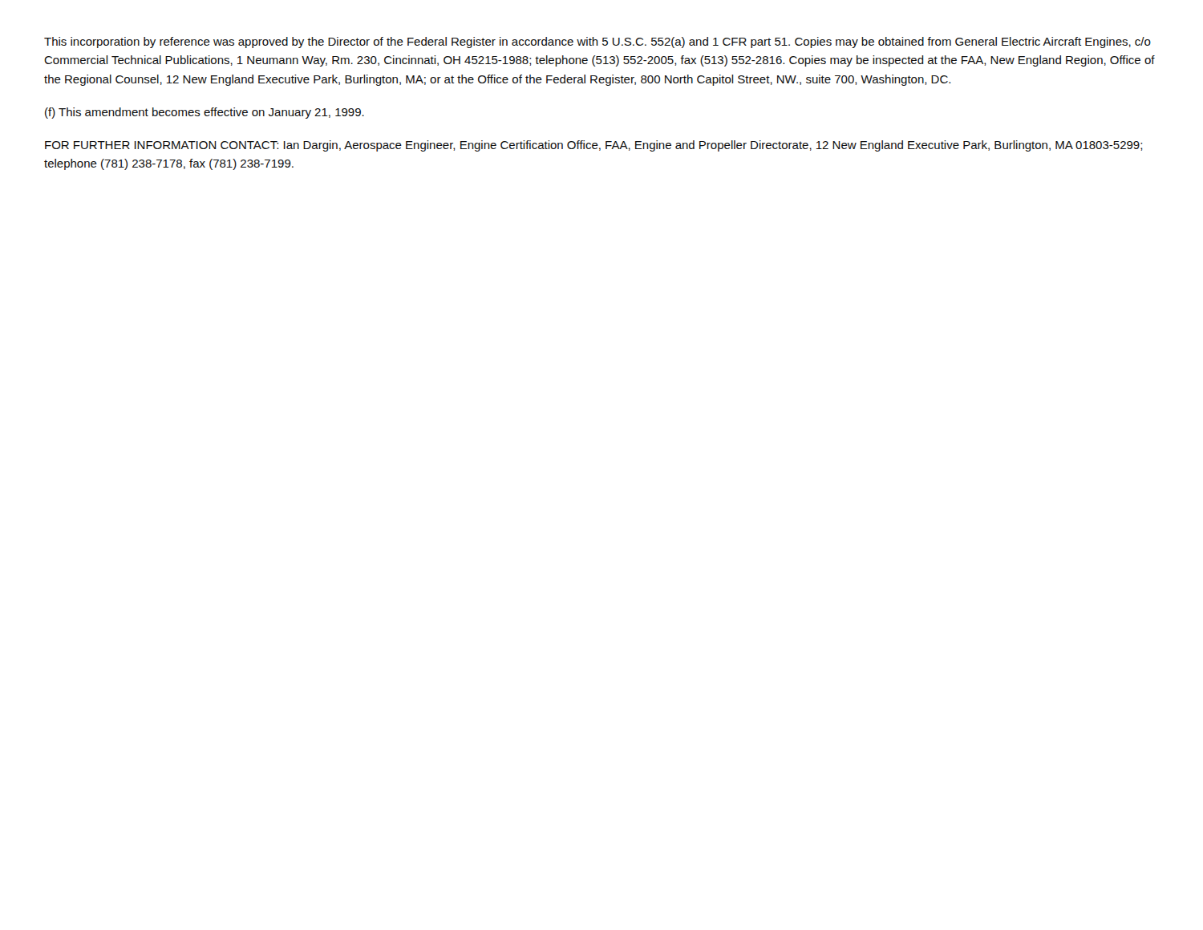This incorporation by reference was approved by the Director of the Federal Register in accordance with 5 U.S.C. 552(a) and 1 CFR part 51. Copies may be obtained from General Electric Aircraft Engines, c/o Commercial Technical Publications, 1 Neumann Way, Rm. 230, Cincinnati, OH 45215-1988; telephone (513) 552-2005, fax (513) 552-2816. Copies may be inspected at the FAA, New England Region, Office of the Regional Counsel, 12 New England Executive Park, Burlington, MA; or at the Office of the Federal Register, 800 North Capitol Street, NW., suite 700, Washington, DC.
(f) This amendment becomes effective on January 21, 1999.
FOR FURTHER INFORMATION CONTACT: Ian Dargin, Aerospace Engineer, Engine Certification Office, FAA, Engine and Propeller Directorate, 12 New England Executive Park, Burlington, MA 01803-5299; telephone (781) 238-7178, fax (781) 238-7199.